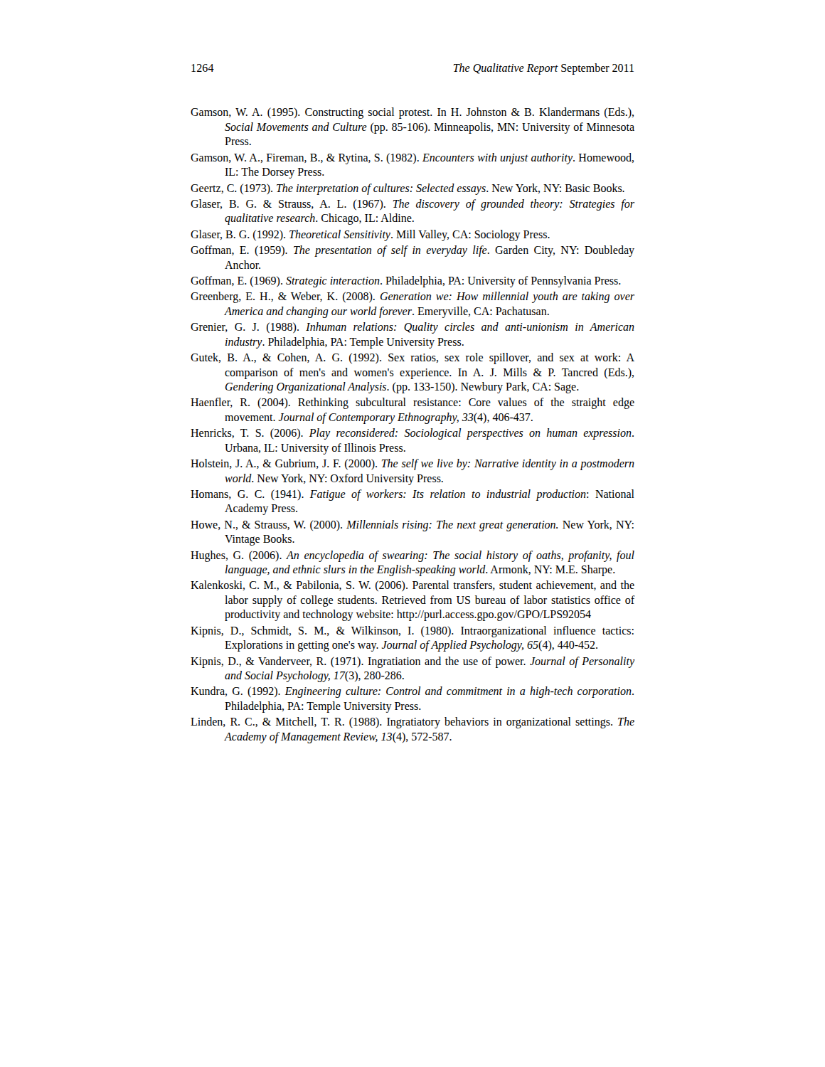1264 The Qualitative Report September 2011
Gamson, W. A. (1995). Constructing social protest. In H. Johnston & B. Klandermans (Eds.), Social Movements and Culture (pp. 85-106). Minneapolis, MN: University of Minnesota Press.
Gamson, W. A., Fireman, B., & Rytina, S. (1982). Encounters with unjust authority. Homewood, IL: The Dorsey Press.
Geertz, C. (1973). The interpretation of cultures: Selected essays. New York, NY: Basic Books.
Glaser, B. G. & Strauss, A. L. (1967). The discovery of grounded theory: Strategies for qualitative research. Chicago, IL: Aldine.
Glaser, B. G. (1992). Theoretical Sensitivity. Mill Valley, CA: Sociology Press.
Goffman, E. (1959). The presentation of self in everyday life. Garden City, NY: Doubleday Anchor.
Goffman, E. (1969). Strategic interaction. Philadelphia, PA: University of Pennsylvania Press.
Greenberg, E. H., & Weber, K. (2008). Generation we: How millennial youth are taking over America and changing our world forever. Emeryville, CA: Pachatusan.
Grenier, G. J. (1988). Inhuman relations: Quality circles and anti-unionism in American industry. Philadelphia, PA: Temple University Press.
Gutek, B. A., & Cohen, A. G. (1992). Sex ratios, sex role spillover, and sex at work: A comparison of men's and women's experience. In A. J. Mills & P. Tancred (Eds.), Gendering Organizational Analysis. (pp. 133-150). Newbury Park, CA: Sage.
Haenfler, R. (2004). Rethinking subcultural resistance: Core values of the straight edge movement. Journal of Contemporary Ethnography, 33(4), 406-437.
Henricks, T. S. (2006). Play reconsidered: Sociological perspectives on human expression. Urbana, IL: University of Illinois Press.
Holstein, J. A., & Gubrium, J. F. (2000). The self we live by: Narrative identity in a postmodern world. New York, NY: Oxford University Press.
Homans, G. C. (1941). Fatigue of workers: Its relation to industrial production: National Academy Press.
Howe, N., & Strauss, W. (2000). Millennials rising: The next great generation. New York, NY: Vintage Books.
Hughes, G. (2006). An encyclopedia of swearing: The social history of oaths, profanity, foul language, and ethnic slurs in the English-speaking world. Armonk, NY: M.E. Sharpe.
Kalenkoski, C. M., & Pabilonia, S. W. (2006). Parental transfers, student achievement, and the labor supply of college students. Retrieved from US bureau of labor statistics office of productivity and technology website: http://purl.access.gpo.gov/GPO/LPS92054
Kipnis, D., Schmidt, S. M., & Wilkinson, I. (1980). Intraorganizational influence tactics: Explorations in getting one's way. Journal of Applied Psychology, 65(4), 440-452.
Kipnis, D., & Vanderveer, R. (1971). Ingratiation and the use of power. Journal of Personality and Social Psychology, 17(3), 280-286.
Kundra, G. (1992). Engineering culture: Control and commitment in a high-tech corporation. Philadelphia, PA: Temple University Press.
Linden, R. C., & Mitchell, T. R. (1988). Ingratiatory behaviors in organizational settings. The Academy of Management Review, 13(4), 572-587.